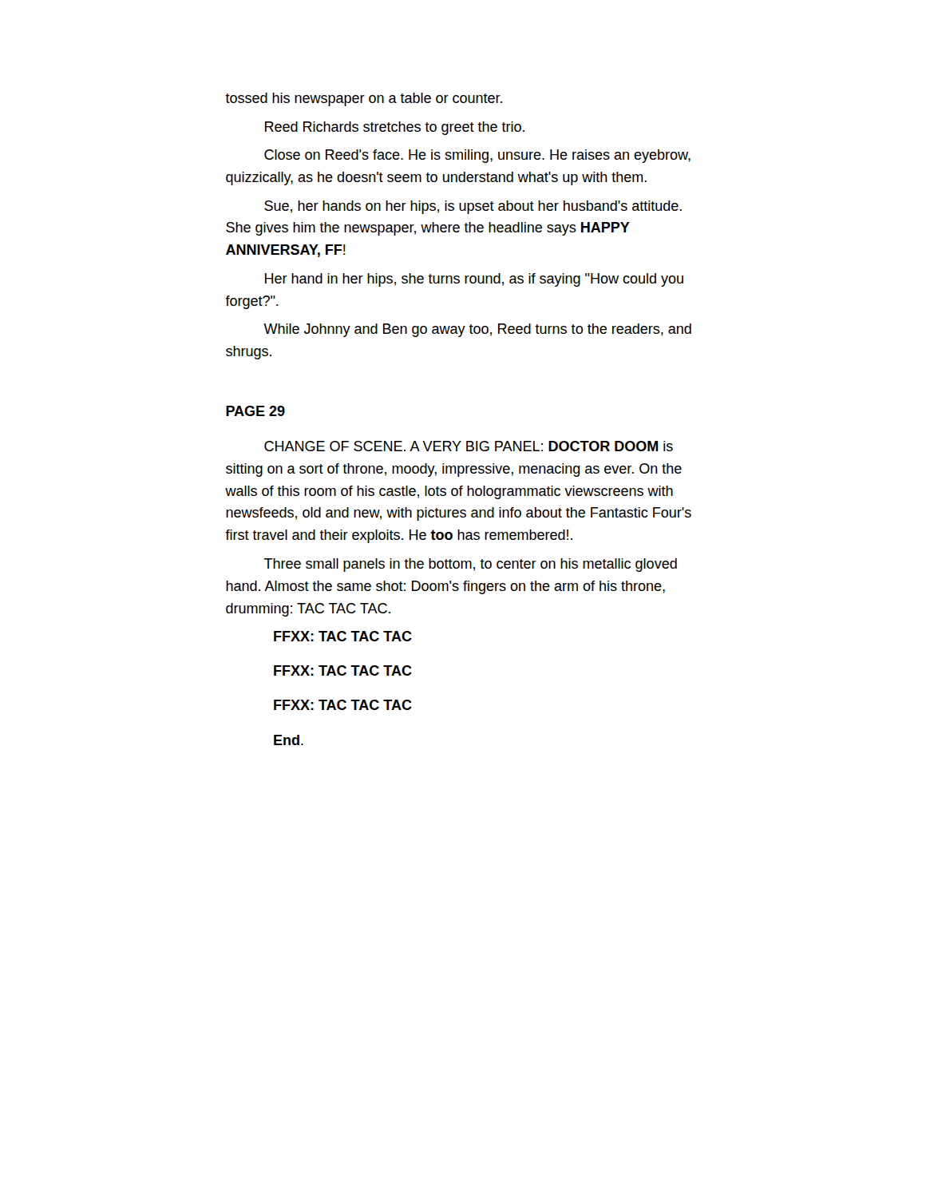tossed his newspaper on a table or counter.
Reed Richards stretches to greet the trio.
Close on Reed's face. He is smiling, unsure. He raises an eyebrow, quizzically, as he doesn't seem to understand what's up with them.
Sue, her hands on her hips, is upset about her husband's attitude. She gives him the newspaper, where the headline says HAPPY ANNIVERSAY, FF!
Her hand in her hips, she turns round, as if saying "How could you forget?".
While Johnny and Ben go away too, Reed turns to the readers, and shrugs.
PAGE 29
CHANGE OF SCENE. A VERY BIG PANEL: DOCTOR DOOM is sitting on a sort of throne, moody, impressive, menacing as ever. On the walls of this room of his castle, lots of hologrammatic viewscreens with newsfeeds, old and new, with pictures and info about the Fantastic Four's first travel and their exploits. He too has remembered!.
Three small panels in the bottom, to center on his metallic gloved hand. Almost the same shot: Doom's fingers on the arm of his throne, drumming: TAC TAC TAC.
FFXX: TAC TAC TAC
FFXX: TAC TAC TAC
FFXX: TAC TAC TAC
End.